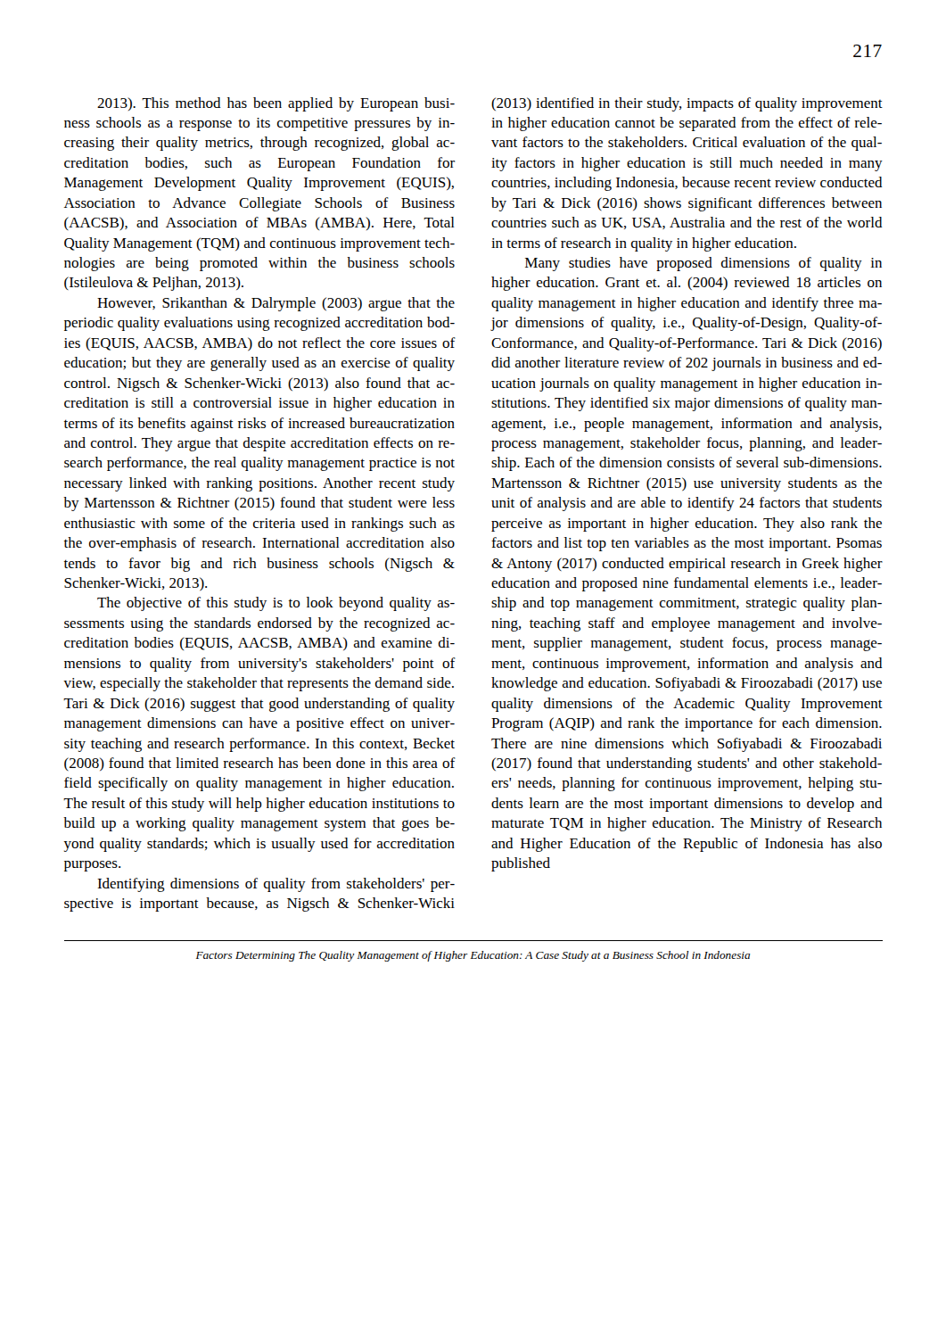217
2013). This method has been applied by European business schools as a response to its competitive pressures by increasing their quality metrics, through recognized, global accreditation bodies, such as European Foundation for Management Development Quality Improvement (EQUIS), Association to Advance Collegiate Schools of Business (AACSB), and Association of MBAs (AMBA). Here, Total Quality Management (TQM) and continuous improvement technologies are being promoted within the business schools (Istileulova & Peljhan, 2013).
However, Srikanthan & Dalrymple (2003) argue that the periodic quality evaluations using recognized accreditation bodies (EQUIS, AACSB, AMBA) do not reflect the core issues of education; but they are generally used as an exercise of quality control. Nigsch & Schenker-Wicki (2013) also found that accreditation is still a controversial issue in higher education in terms of its benefits against risks of increased bureaucratization and control. They argue that despite accreditation effects on research performance, the real quality management practice is not necessary linked with ranking positions. Another recent study by Martensson & Richtner (2015) found that student were less enthusiastic with some of the criteria used in rankings such as the over-emphasis of research. International accreditation also tends to favor big and rich business schools (Nigsch & Schenker-Wicki, 2013).
The objective of this study is to look beyond quality assessments using the standards endorsed by the recognized accreditation bodies (EQUIS, AACSB, AMBA) and examine dimensions to quality from university's stakeholders' point of view, especially the stakeholder that represents the demand side. Tari & Dick (2016) suggest that good understanding of quality management dimensions can have a positive effect on university teaching and research performance. In this context, Becket (2008) found that limited research has been done in this area of field specifically on quality management in higher education. The result of this study will help higher education institutions to build up a working quality management system that goes beyond quality standards; which is usually used for accreditation purposes.
Identifying dimensions of quality from stakeholders' perspective is important because, as Nigsch & Schenker-Wicki (2013) identified in their study, impacts of quality improvement in higher education cannot be separated from the effect of relevant factors to the stakeholders. Critical evaluation of the quality factors in higher education is still much needed in many countries, including Indonesia, because recent review conducted by Tari & Dick (2016) shows significant differences between countries such as UK, USA, Australia and the rest of the world in terms of research in quality in higher education.
Many studies have proposed dimensions of quality in higher education. Grant et. al. (2004) reviewed 18 articles on quality management in higher education and identify three major dimensions of quality, i.e., Quality-of-Design, Quality-of-Conformance, and Quality-of-Performance. Tari & Dick (2016) did another literature review of 202 journals in business and education journals on quality management in higher education institutions. They identified six major dimensions of quality management, i.e., people management, information and analysis, process management, stakeholder focus, planning, and leadership. Each of the dimension consists of several sub-dimensions. Martensson & Richtner (2015) use university students as the unit of analysis and are able to identify 24 factors that students perceive as important in higher education. They also rank the factors and list top ten variables as the most important. Psomas & Antony (2017) conducted empirical research in Greek higher education and proposed nine fundamental elements i.e., leadership and top management commitment, strategic quality planning, teaching staff and employee management and involvement, supplier management, student focus, process management, continuous improvement, information and analysis and knowledge and education. Sofiyabadi & Firoozabadi (2017) use quality dimensions of the Academic Quality Improvement Program (AQIP) and rank the importance for each dimension. There are nine dimensions which Sofiyabadi & Firoozabadi (2017) found that understanding students' and other stakeholders' needs, planning for continuous improvement, helping students learn are the most important dimensions to develop and maturate TQM in higher education. The Ministry of Research and Higher Education of the Republic of Indonesia has also published
Factors Determining The Quality Management of Higher Education: A Case Study at a Business School in Indonesia